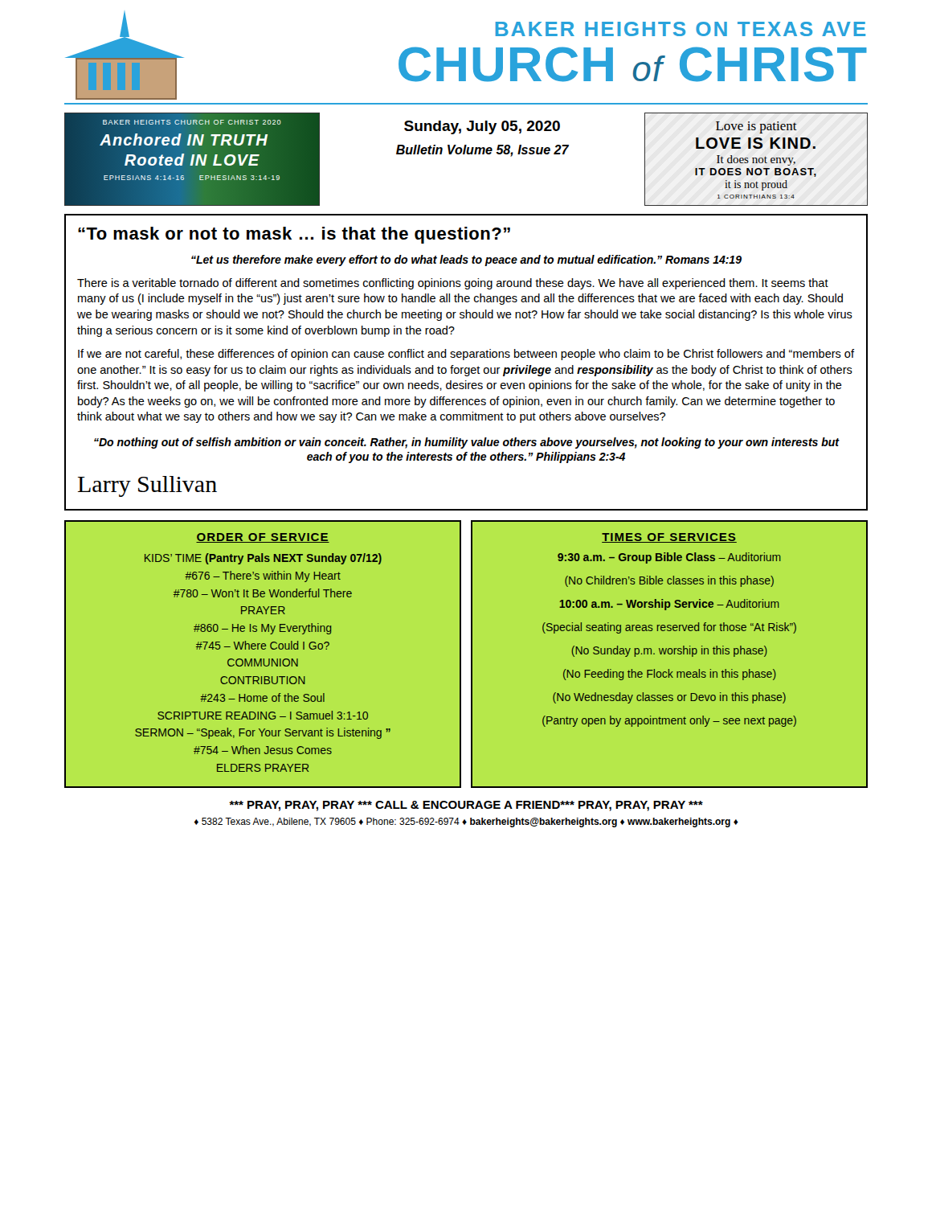BAKER HEIGHTS ON TEXAS AVE
CHURCH of CHRIST
BAKER HEIGHTS CHURCH OF CHRIST 2020
Anchored IN TRUTH Rooted IN LOVE
EPHESIANS 4:14-16 EPHESIANS 3:14-19
Sunday, July 05, 2020
Bulletin Volume 58, Issue 27
Love is patient
LOVE IS KIND.
It does not envy,
IT DOES NOT BOAST,
it is not proud
1 CORINTHIANS 13:4
“To mask or not to mask … is that the question?”
“Let us therefore make every effort to do what leads to peace and to mutual edification.” Romans 14:19
There is a veritable tornado of different and sometimes conflicting opinions going around these days. We have all experienced them. It seems that many of us (I include myself in the “us”) just aren’t sure how to handle all the changes and all the differences that we are faced with each day. Should we be wearing masks or should we not? Should the church be meeting or should we not? How far should we take social distancing? Is this whole virus thing a serious concern or is it some kind of overblown bump in the road?
If we are not careful, these differences of opinion can cause conflict and separations between people who claim to be Christ followers and “members of one another.” It is so easy for us to claim our rights as individuals and to forget our privilege and responsibility as the body of Christ to think of others first. Shouldn’t we, of all people, be willing to “sacrifice” our own needs, desires or even opinions for the sake of the whole, for the sake of unity in the body? As the weeks go on, we will be confronted more and more by differences of opinion, even in our church family. Can we determine together to think about what we say to others and how we say it? Can we make a commitment to put others above ourselves?
“Do nothing out of selfish ambition or vain conceit. Rather, in humility value others above yourselves, not looking to your own interests but each of you to the interests of the others.” Philippians 2:3-4
Larry Sullivan
ORDER OF SERVICE
KIDS’ TIME (Pantry Pals NEXT Sunday 07/12)
#676 – There’s within My Heart
#780 – Won’t It Be Wonderful There
PRAYER
#860 – He Is My Everything
#745 – Where Could I Go?
COMMUNION
CONTRIBUTION
#243 – Home of the Soul
SCRIPTURE READING – I Samuel 3:1-10
SERMON – “Speak, For Your Servant is Listening ”
#754 – When Jesus Comes
ELDERS PRAYER
TIMES OF SERVICES
9:30 a.m. – Group Bible Class – Auditorium
(No Children’s Bible classes in this phase)
10:00 a.m. – Worship Service – Auditorium
(Special seating areas reserved for those “At Risk”)
(No Sunday p.m. worship in this phase)
(No Feeding the Flock meals in this phase)
(No Wednesday classes or Devo in this phase)
(Pantry open by appointment only – see next page)
*** PRAY, PRAY, PRAY *** CALL & ENCOURAGE A FRIEND*** PRAY, PRAY, PRAY ***
♦ 5382 Texas Ave., Abilene, TX 79605 ♦ Phone: 325-692-6974 ♦ bakerheights@bakerheights.org ♦ www.bakerheights.org ♦